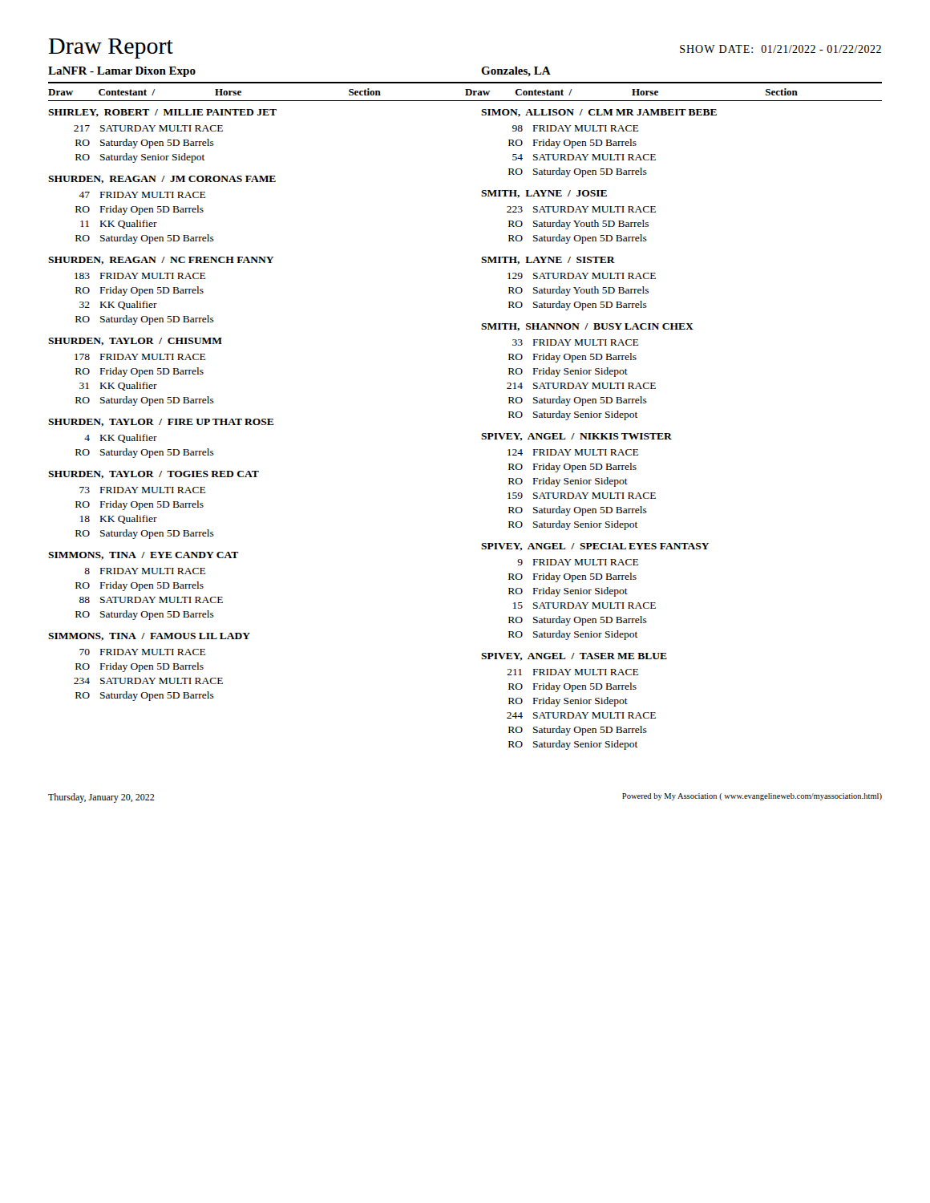Draw Report
SHOW DATE: 01/21/2022 - 01/22/2022
LaNFR - Lamar Dixon Expo Gonzales, LA
| Draw | Contestant / | Horse | Section | Draw | Contestant / | Horse | Section |
SHIRLEY, ROBERT / MILLIE PAINTED JET
| 217 | SATURDAY MULTI RACE |
| RO | Saturday Open 5D Barrels |
| RO | Saturday Senior Sidepot |
SHURDEN, REAGAN / JM CORONAS FAME
| 47 | FRIDAY MULTI RACE |
| RO | Friday Open 5D Barrels |
| 11 | KK Qualifier |
| RO | Saturday Open 5D Barrels |
SHURDEN, REAGAN / NC FRENCH FANNY
| 183 | FRIDAY MULTI RACE |
| RO | Friday Open 5D Barrels |
| 32 | KK Qualifier |
| RO | Saturday Open 5D Barrels |
SHURDEN, TAYLOR / CHISUMM
| 178 | FRIDAY MULTI RACE |
| RO | Friday Open 5D Barrels |
| 31 | KK Qualifier |
| RO | Saturday Open 5D Barrels |
SHURDEN, TAYLOR / FIRE UP THAT ROSE
| 4 | KK Qualifier |
| RO | Saturday Open 5D Barrels |
SHURDEN, TAYLOR / TOGIES RED CAT
| 73 | FRIDAY MULTI RACE |
| RO | Friday Open 5D Barrels |
| 18 | KK Qualifier |
| RO | Saturday Open 5D Barrels |
SIMMONS, TINA / EYE CANDY CAT
| 8 | FRIDAY MULTI RACE |
| RO | Friday Open 5D Barrels |
| 88 | SATURDAY MULTI RACE |
| RO | Saturday Open 5D Barrels |
SIMMONS, TINA / FAMOUS LIL LADY
| 70 | FRIDAY MULTI RACE |
| RO | Friday Open 5D Barrels |
| 234 | SATURDAY MULTI RACE |
| RO | Saturday Open 5D Barrels |
SIMON, ALLISON / CLM MR JAMBEIT BEBE
| 98 | FRIDAY MULTI RACE |
| RO | Friday Open 5D Barrels |
| 54 | SATURDAY MULTI RACE |
| RO | Saturday Open 5D Barrels |
SMITH, LAYNE / JOSIE
| 223 | SATURDAY MULTI RACE |
| RO | Saturday Youth 5D Barrels |
| RO | Saturday Open 5D Barrels |
SMITH, LAYNE / SISTER
| 129 | SATURDAY MULTI RACE |
| RO | Saturday Youth 5D Barrels |
| RO | Saturday Open 5D Barrels |
SMITH, SHANNON / BUSY LACIN CHEX
| 33 | FRIDAY MULTI RACE |
| RO | Friday Open 5D Barrels |
| RO | Friday Senior Sidepot |
| 214 | SATURDAY MULTI RACE |
| RO | Saturday Open 5D Barrels |
| RO | Saturday Senior Sidepot |
SPIVEY, ANGEL / NIKKIS TWISTER
| 124 | FRIDAY MULTI RACE |
| RO | Friday Open 5D Barrels |
| RO | Friday Senior Sidepot |
| 159 | SATURDAY MULTI RACE |
| RO | Saturday Open 5D Barrels |
| RO | Saturday Senior Sidepot |
SPIVEY, ANGEL / SPECIAL EYES FANTASY
| 9 | FRIDAY MULTI RACE |
| RO | Friday Open 5D Barrels |
| RO | Friday Senior Sidepot |
| 15 | SATURDAY MULTI RACE |
| RO | Saturday Open 5D Barrels |
| RO | Saturday Senior Sidepot |
SPIVEY, ANGEL / TASER ME BLUE
| 211 | FRIDAY MULTI RACE |
| RO | Friday Open 5D Barrels |
| RO | Friday Senior Sidepot |
| 244 | SATURDAY MULTI RACE |
| RO | Saturday Open 5D Barrels |
| RO | Saturday Senior Sidepot |
Thursday, January 20, 2022 Powered by My Association ( www.evangelineweb.com/myassociation.html)